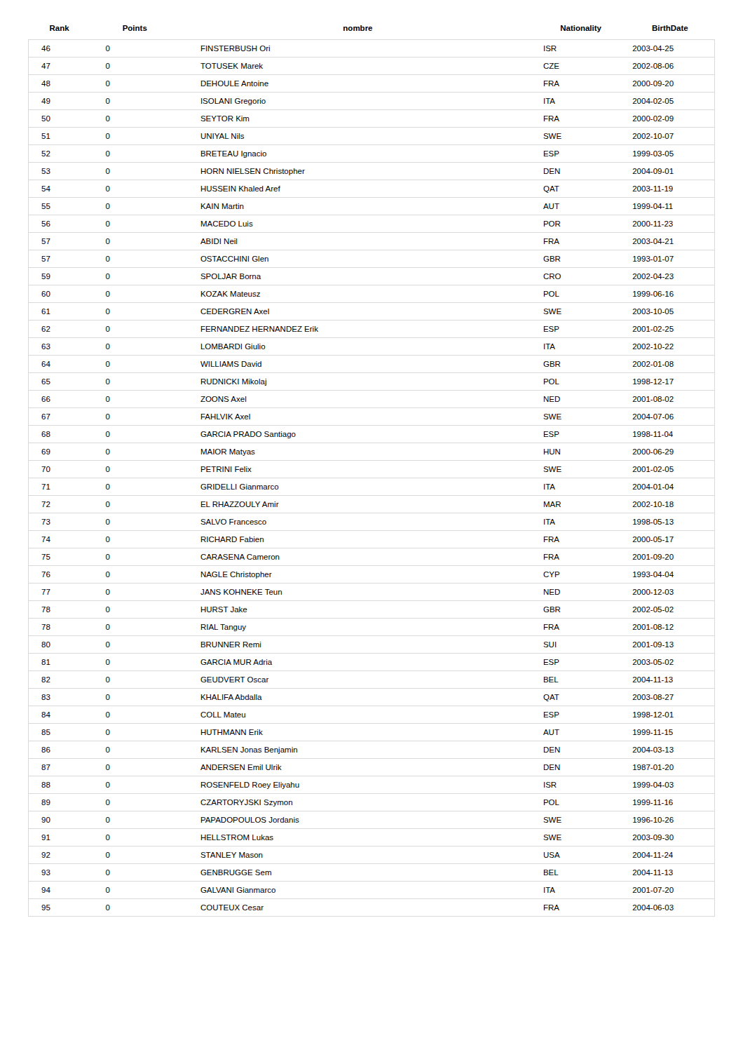| Rank | Points | nombre | Nationality | BirthDate |
| --- | --- | --- | --- | --- |
| 46 | 0 | FINSTERBUSH Ori | ISR | 2003-04-25 |
| 47 | 0 | TOTUSEK Marek | CZE | 2002-08-06 |
| 48 | 0 | DEHOULE Antoine | FRA | 2000-09-20 |
| 49 | 0 | ISOLANI Gregorio | ITA | 2004-02-05 |
| 50 | 0 | SEYTOR Kim | FRA | 2000-02-09 |
| 51 | 0 | UNIYAL Nils | SWE | 2002-10-07 |
| 52 | 0 | BRETEAU Ignacio | ESP | 1999-03-05 |
| 53 | 0 | HORN NIELSEN Christopher | DEN | 2004-09-01 |
| 54 | 0 | HUSSEIN Khaled Aref | QAT | 2003-11-19 |
| 55 | 0 | KAIN Martin | AUT | 1999-04-11 |
| 56 | 0 | MACEDO Luis | POR | 2000-11-23 |
| 57 | 0 | ABIDI Neil | FRA | 2003-04-21 |
| 57 | 0 | OSTACCHINI Glen | GBR | 1993-01-07 |
| 59 | 0 | SPOLJAR Borna | CRO | 2002-04-23 |
| 60 | 0 | KOZAK Mateusz | POL | 1999-06-16 |
| 61 | 0 | CEDERGREN Axel | SWE | 2003-10-05 |
| 62 | 0 | FERNANDEZ HERNANDEZ Erik | ESP | 2001-02-25 |
| 63 | 0 | LOMBARDI Giulio | ITA | 2002-10-22 |
| 64 | 0 | WILLIAMS David | GBR | 2002-01-08 |
| 65 | 0 | RUDNICKI Mikolaj | POL | 1998-12-17 |
| 66 | 0 | ZOONS Axel | NED | 2001-08-02 |
| 67 | 0 | FAHLVIK Axel | SWE | 2004-07-06 |
| 68 | 0 | GARCIA PRADO Santiago | ESP | 1998-11-04 |
| 69 | 0 | MAIOR Matyas | HUN | 2000-06-29 |
| 70 | 0 | PETRINI Felix | SWE | 2001-02-05 |
| 71 | 0 | GRIDELLI Gianmarco | ITA | 2004-01-04 |
| 72 | 0 | EL RHAZZOULY Amir | MAR | 2002-10-18 |
| 73 | 0 | SALVO Francesco | ITA | 1998-05-13 |
| 74 | 0 | RICHARD Fabien | FRA | 2000-05-17 |
| 75 | 0 | CARASENA Cameron | FRA | 2001-09-20 |
| 76 | 0 | NAGLE Christopher | CYP | 1993-04-04 |
| 77 | 0 | JANS KOHNEKE Teun | NED | 2000-12-03 |
| 78 | 0 | HURST Jake | GBR | 2002-05-02 |
| 78 | 0 | RIAL Tanguy | FRA | 2001-08-12 |
| 80 | 0 | BRUNNER Remi | SUI | 2001-09-13 |
| 81 | 0 | GARCIA MUR Adria | ESP | 2003-05-02 |
| 82 | 0 | GEUDVERT Oscar | BEL | 2004-11-13 |
| 83 | 0 | KHALIFA Abdalla | QAT | 2003-08-27 |
| 84 | 0 | COLL Mateu | ESP | 1998-12-01 |
| 85 | 0 | HUTHMANN Erik | AUT | 1999-11-15 |
| 86 | 0 | KARLSEN Jonas Benjamin | DEN | 2004-03-13 |
| 87 | 0 | ANDERSEN Emil Ulrik | DEN | 1987-01-20 |
| 88 | 0 | ROSENFELD Roey Eliyahu | ISR | 1999-04-03 |
| 89 | 0 | CZARTORYJSKI Szymon | POL | 1999-11-16 |
| 90 | 0 | PAPADOPOULOS Jordanis | SWE | 1996-10-26 |
| 91 | 0 | HELLSTROM Lukas | SWE | 2003-09-30 |
| 92 | 0 | STANLEY Mason | USA | 2004-11-24 |
| 93 | 0 | GENBRUGGE Sem | BEL | 2004-11-13 |
| 94 | 0 | GALVANI Gianmarco | ITA | 2001-07-20 |
| 95 | 0 | COUTEUX Cesar | FRA | 2004-06-03 |